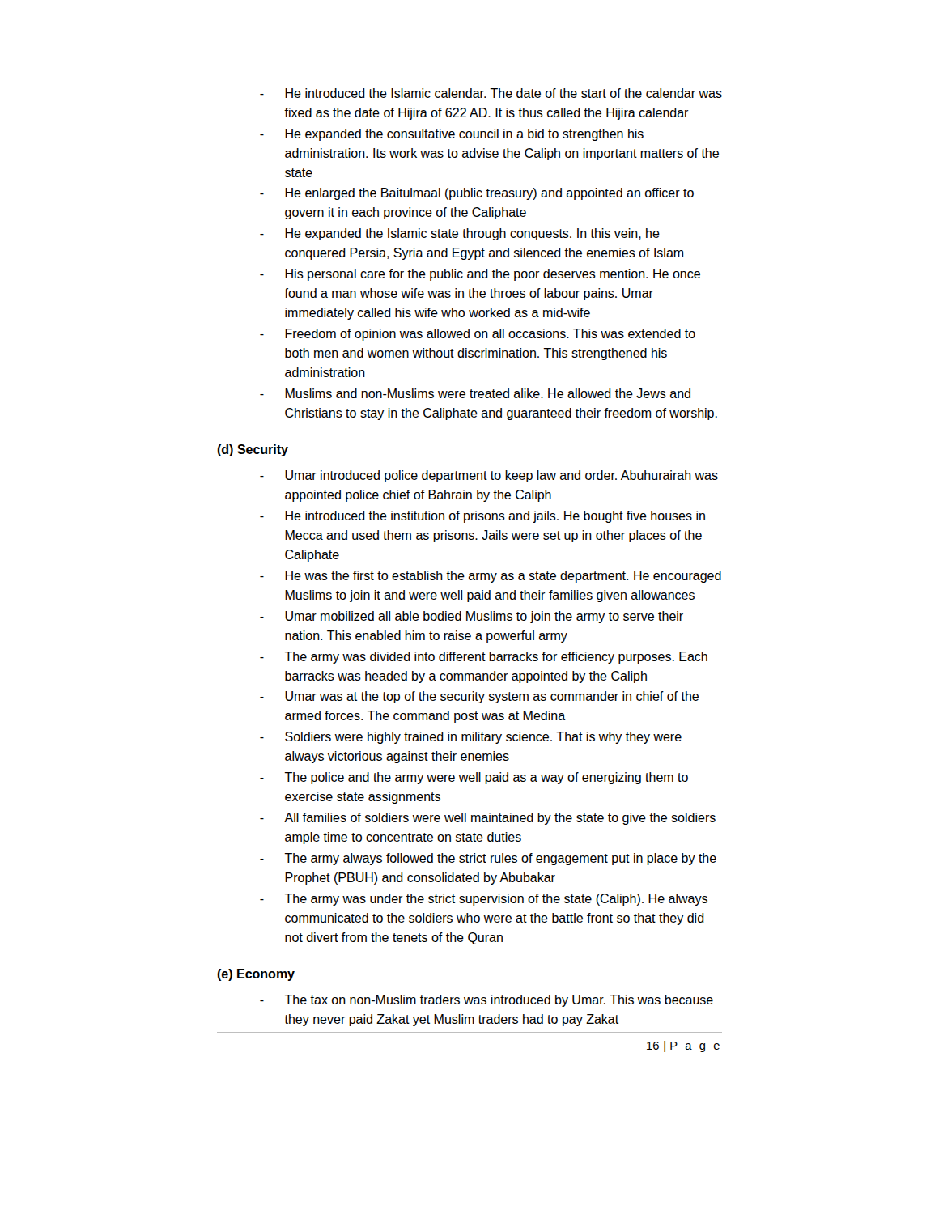He introduced the Islamic calendar. The date of the start of the calendar was fixed as the date of Hijira of 622 AD. It is thus called the Hijira calendar
He expanded the consultative council in a bid to strengthen his administration. Its work was to advise the Caliph on important matters of the state
He enlarged the Baitulmaal (public treasury) and appointed an officer to govern it in each province of the Caliphate
He expanded the Islamic state through conquests. In this vein, he conquered Persia, Syria and Egypt and silenced the enemies of Islam
His personal care for the public and the poor deserves mention. He once found a man whose wife was in the throes of labour pains. Umar immediately called his wife who worked as a mid-wife
Freedom of opinion was allowed on all occasions. This was extended to both men and women without discrimination. This strengthened his administration
Muslims and non-Muslims were treated alike. He allowed the Jews and Christians to stay in the Caliphate and guaranteed their freedom of worship.
(d) Security
Umar introduced police department to keep law and order. Abuhurairah was appointed police chief of Bahrain by the Caliph
He introduced the institution of prisons and jails. He bought five houses in Mecca and used them as prisons. Jails were set up in other places of the Caliphate
He was the first to establish the army as a state department. He encouraged Muslims to join it and were well paid and their families given allowances
Umar mobilized all able bodied Muslims to join the army to serve their nation. This enabled him to raise a powerful army
The army was divided into different barracks for efficiency purposes. Each barracks was headed by a commander appointed by the Caliph
Umar was at the top of the security system as commander in chief of the armed forces. The command post was at Medina
Soldiers were highly trained in military science. That is why they were always victorious against their enemies
The police and the army were well paid as a way of energizing them to exercise state assignments
All families of soldiers were well maintained by the state to give the soldiers ample time to concentrate on state duties
The army always followed the strict rules of engagement put in place by the Prophet (PBUH) and consolidated by Abubakar
The army was under the strict supervision of the state (Caliph). He always communicated to the soldiers who were at the battle front so that they did not divert from the tenets of the Quran
(e) Economy
The tax on non-Muslim traders was introduced by Umar. This was because they never paid Zakat yet Muslim traders had to pay Zakat
16 | P a g e